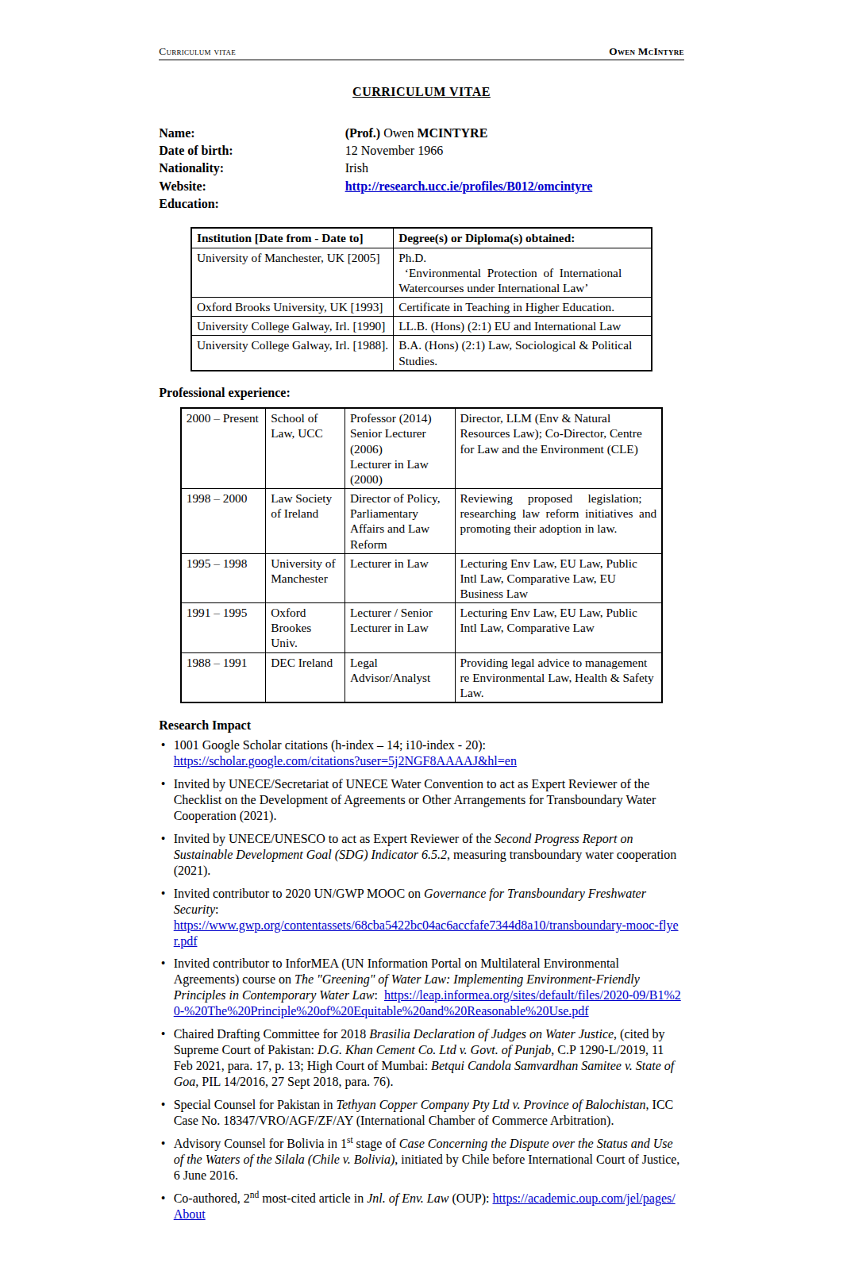Curriculum vitae Owen McIntyre
CURRICULUM VITAE
Name: (Prof.) Owen MCINTYRE
Date of birth: 12 November 1966
Nationality: Irish
Website: http://research.ucc.ie/profiles/B012/omcintyre
Education:
| Institution [Date from - Date to] | Degree(s) or Diploma(s) obtained: |
| --- | --- |
| University of Manchester, UK [2005] | Ph.D. ‘Environmental Protection of International Watercourses under International Law’ |
| Oxford Brooks University, UK [1993] | Certificate in Teaching in Higher Education. |
| University College Galway, Irl. [1990] | LL.B. (Hons) (2:1) EU and International Law |
| University College Galway, Irl. [1988]. | B.A. (Hons) (2:1) Law, Sociological & Political Studies. |
Professional experience:
| 2000 – Present | School of Law, UCC | Professor (2014) Senior Lecturer (2006) Lecturer in Law (2000) | Director, LLM (Env & Natural Resources Law); Co-Director, Centre for Law and the Environment (CLE) |
| 1998 – 2000 | Law Society of Ireland | Director of Policy, Parliamentary Affairs and Law Reform | Reviewing proposed legislation; researching law reform initiatives and promoting their adoption in law. |
| 1995 – 1998 | University of Manchester | Lecturer in Law | Lecturing Env Law, EU Law, Public Intl Law, Comparative Law, EU Business Law |
| 1991 – 1995 | Oxford Brookes Univ. | Lecturer / Senior Lecturer in Law | Lecturing Env Law, EU Law, Public Intl Law, Comparative Law |
| 1988 – 1991 | DEC Ireland | Legal Advisor/Analyst | Providing legal advice to management re Environmental Law, Health & Safety Law. |
Research Impact
1001 Google Scholar citations (h-index – 14; i10-index - 20):
https://scholar.google.com/citations?user=5j2NGF8AAAAJ&hl=en
Invited by UNECE/Secretariat of UNECE Water Convention to act as Expert Reviewer of the Checklist on the Development of Agreements or Other Arrangements for Transboundary Water Cooperation (2021).
Invited by UNECE/UNESCO to act as Expert Reviewer of the Second Progress Report on Sustainable Development Goal (SDG) Indicator 6.5.2, measuring transboundary water cooperation (2021).
Invited contributor to 2020 UN/GWP MOOC on Governance for Transboundary Freshwater Security:
https://www.gwp.org/contentassets/68cba5422bc04ac6accfafe7344d8a10/transboundary-mooc-flyer.pdf
Invited contributor to InforMEA (UN Information Portal on Multilateral Environmental Agreements) course on The "Greening" of Water Law: Implementing Environment-Friendly Principles in Contemporary Water Law: https://leap.informea.org/sites/default/files/2020-09/B1%20-%20The%20Principle%20of%20Equitable%20and%20Reasonable%20Use.pdf
Chaired Drafting Committee for 2018 Brasilia Declaration of Judges on Water Justice, (cited by Supreme Court of Pakistan: D.G. Khan Cement Co. Ltd v. Govt. of Punjab, C.P 1290-L/2019, 11 Feb 2021, para. 17, p. 13; High Court of Mumbai: Betqui Candola Samvardhan Samitee v. State of Goa, PIL 14/2016, 27 Sept 2018, para. 76).
Special Counsel for Pakistan in Tethyan Copper Company Pty Ltd v. Province of Balochistan, ICC Case No. 18347/VRO/AGF/ZF/AY (International Chamber of Commerce Arbitration).
Advisory Counsel for Bolivia in 1st stage of Case Concerning the Dispute over the Status and Use of the Waters of the Silala (Chile v. Bolivia), initiated by Chile before International Court of Justice, 6 June 2016.
Co-authored, 2nd most-cited article in Jnl. of Env. Law (OUP): https://academic.oup.com/jel/pages/About